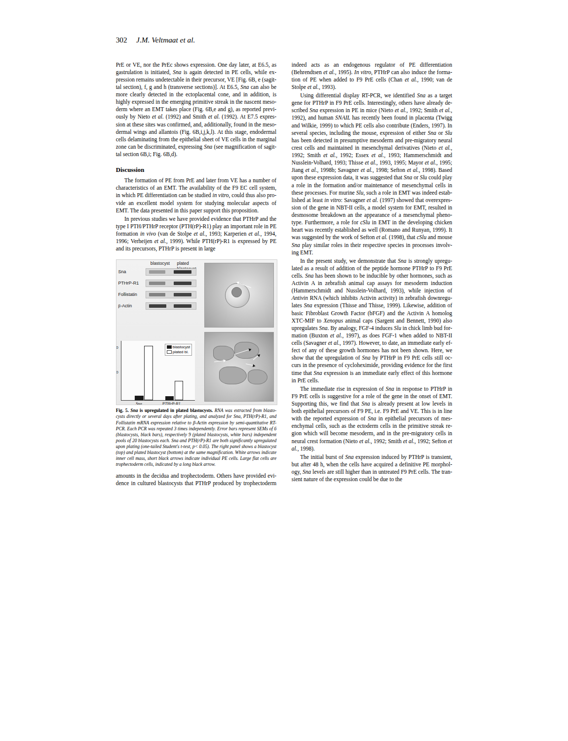302 J.M. Veltmaat et al.
PrE or VE, nor the PrEc shows expression. One day later, at E6.5, as gastrulation is initiated, Sna is again detected in PE cells, while expression remains undetectable in their precursor, VE [Fig. 6B, e (sagittal section), f, g and h (transverse sections)]. At E6.5, Sna can also be more clearly detected in the ectoplacental cone, and in addition, is highly expressed in the emerging primitive streak in the nascent mesoderm where an EMT takes place (Fig. 6B,e and g), as reported previously by Nieto et al. (1992) and Smith et al. (1992). At E7.5 expression at these sites was confirmed, and, additionally, found in the mesodermal wings and allantois (Fig. 6B,i,j,k,l). At this stage, endodermal cells delaminating from the epithelial sheet of VE cells in the marginal zone can be discriminated, expressing Sna (see magnification of sagittal section 6B,i; Fig. 6B,d).
Discussion
The formation of PE from PrE and later from VE has a number of characteristics of an EMT. The availability of the F9 EC cell system, in which PE differentiation can be studied in vitro, could thus also provide an excellent model system for studying molecular aspects of EMT. The data presented in this paper support this proposition.
In previous studies we have provided evidence that PTHrP and the type I PTH/PTHrP receptor (PTH(rP)-R1) play an important role in PE formation in vivo (van de Stolpe et al., 1993; Karperien et al., 1994, 1996; Verheijen et al., 1999). While PTH(rP)-R1 is expressed by PE and its precursors, PTHrP is present in large
blastocyst
plated
blastocyst
Sna
PTHrP-R1
Follistatin
β-Actin
blastocyst
plated bl.
0
10
20
Sna
PTHrP-R1
Fig. 5. Sna is upregulated in plated blastocysts. RNA was extracted from blastocysts directly or several days after plating, and analyzed for Sna, PTH(rP)-R1, and Follistatin mRNA expression relative to β-Actin expression by semi-quantitative RT-PCR. Each PCR was repeated 3 times independently. Error bars represent SEMs of 6 (blastocysts, black bars), respectively 9 (plated blastocysts, white bars) independent pools of 20 blastocysts each. Sna and PTH(rP)-R1 are both significantly upregulated upon plating (one-tailed Student's t-test, p< 0.05). The right panel shows a blastocyst (top) and plated blastocyst (bottom) at the same magnification. White arrows indicate inner cell mass, short black arrows indicate individual PE cells. Large flat cells are trophectoderm cells, indicated by a long black arrow.
amounts in the decidua and trophectoderm. Others have provided evidence in cultured blastocysts that PTHrP produced by trophectoderm indeed acts as an endogenous regulator of PE differentiation (Behrendtsen et al., 1995). In vitro, PTHrP can also induce the formation of PE when added to F9 PrE cells (Chan et al., 1990; van de Stolpe et al., 1993).
Using differential display RT-PCR, we identified Sna as a target gene for PTHrP in F9 PrE cells. Interestingly, others have already described Sna expression in PE in mice (Nieto et al., 1992; Smith et al., 1992), and human SNAIL has recently been found in placenta (Twigg and Wilkie, 1999) to which PE cells also contribute (Enders, 1997). In several species, including the mouse, expression of either Sna or Slu has been detected in presumptive mesoderm and pre-migratory neural crest cells and maintained in mesenchymal derivatives (Nieto et al., 1992; Smith et al., 1992; Essex et al., 1993; Hammerschmidt and Nusslein-Volhard, 1993; Thisse et al., 1993, 1995; Mayor et al., 1995; Jiang et al., 1998b; Savagner et al., 1998; Sefton et al., 1998). Based upon these expression data, it was suggested that Sna or Slu could play a role in the formation and/or maintenance of mesenchymal cells in these processes. For murine Slu, such a role in EMT was indeed established at least in vitro: Savagner et al. (1997) showed that overexpression of the gene in NBT-II cells, a model system for EMT, resulted in desmosome breakdown an the appearance of a mesenchymal phenotype. Furthermore, a role for cSlu in EMT in the developing chicken heart was recently established as well (Romano and Runyan, 1999). It was suggested by the work of Sefton et al. (1998), that cSlu and mouse Sna play similar roles in their respective species in processes involving EMT.
In the present study, we demonstrate that Sna is strongly upregulated as a result of addition of the peptide hormone PTHrP to F9 PrE cells. Sna has been shown to be inducible by other hormones, such as Activin A in zebrafish animal cap assays for mesoderm induction (Hammerschmidt and Nusslein-Volhard, 1993), while injection of Antivin RNA (which inhibits Activin activity) in zebrafish downregulates Sna expression (Thisse and Thisse, 1999). Likewise, addition of basic Fibroblast Growth Factor (bFGF) and the Activin A homolog XTC-MIF to Xenopus animal caps (Sargent and Bennett, 1990) also upregulates Sna. By analogy, FGF-4 induces Slu in chick limb bud formation (Buxton et al., 1997), as does FGF-1 when added to NBT-II cells (Savagner et al., 1997). However, to date, an immediate early effect of any of these growth hormones has not been shown. Here, we show that the upregulation of Sna by PTHrP in F9 PrE cells still occurs in the presence of cycloheximide, providing evidence for the first time that Sna expression is an immediate early effect of this hormone in PrE cells.
The immediate rise in expression of Sna in response to PTHrP in F9 PrE cells is suggestive for a role of the gene in the onset of EMT. Supporting this, we find that Sna is already present at low levels in both epithelial precursors of F9 PE, i.e. F9 PrE and VE. This is in line with the reported expression of Sna in epithelial precursors of mesenchymal cells, such as the ectoderm cells in the primitive streak region which will become mesoderm, and in the pre-migratory cells in neural crest formation (Nieto et al., 1992; Smith et al., 1992; Sefton et al., 1998).
The initial burst of Sna expression induced by PTHrP is transient, but after 48 h, when the cells have acquired a definitive PE morphology, Sna levels are still higher than in untreated F9 PrE cells. The transient nature of the expression could be due to the